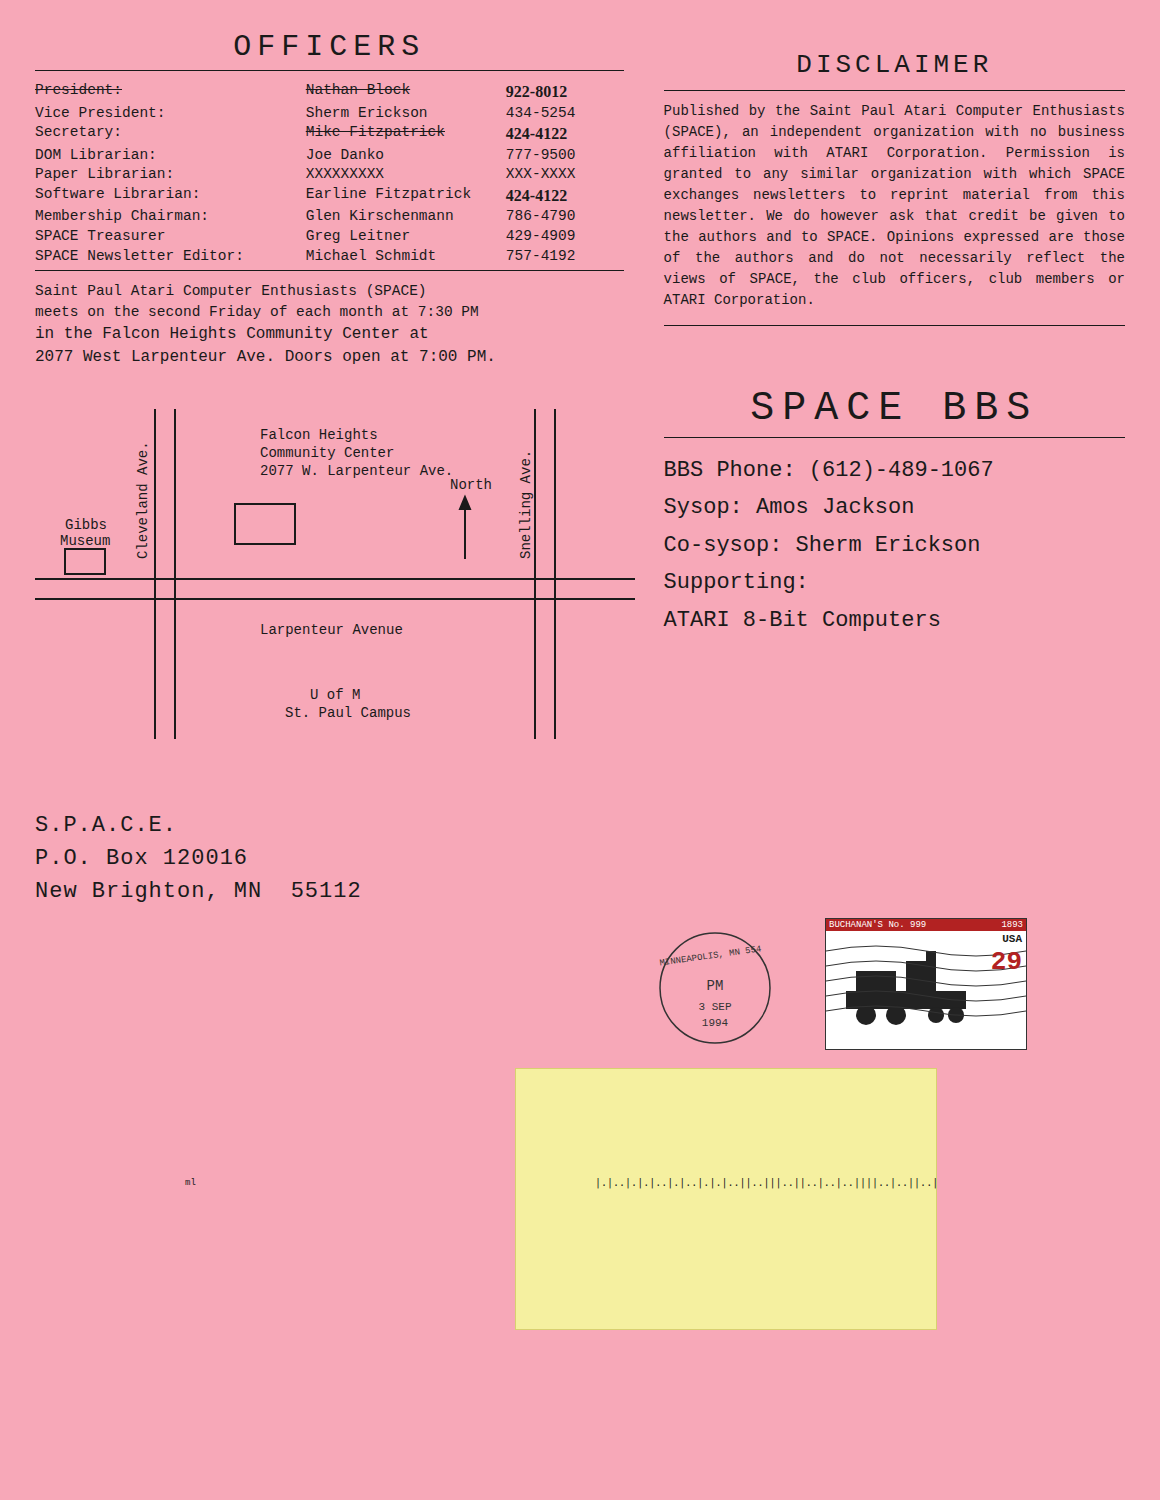OFFICERS
| President: | Nathan Block | 922-8012 |
| Vice President: | Sherm Erickson | 434-5254 |
| Secretary: | Mike Fitzpatrick | 424-4122 |
| DOM Librarian: | Joe Danko | 777-9500 |
| Paper Librarian: | XXXXXXXXX | XXX-XXXX |
| Software Librarian: | Earline Fitzpatrick | 424-4122 |
| Membership Chairman: | Glen Kirschenmann | 786-4790 |
| SPACE Treasurer | Greg Leitner | 429-4909 |
| SPACE Newsletter Editor: | Michael Schmidt | 757-4192 |
Saint Paul Atari Computer Enthusiasts (SPACE)
meets on the second Friday of each month at 7:30 PM
in the Falcon Heights Community Center at
2077 West Larpenteur Ave. Doors open at 7:00 PM.
Falcon Heights Community Center 2077 W. Larpenteur Ave. North Larpenteur Avenue U of M St. Paul Campus Gibbs Museum Cleveland Ave. Snelling Ave.
S.P.A.C.E.
P.O. Box 120016
New Brighton, MN 55112
DISCLAIMER
Published by the Saint Paul Atari Computer Enthusiasts (SPACE), an independent organization with no business affiliation with ATARI Corporation. Permission is granted to any similar organization with which SPACE exchanges newsletters to reprint material from this newsletter. We do however ask that credit be given to the authors and to SPACE. Opinions expressed are those of the authors and do not necessarily reflect the views of SPACE, the club officers, club members or ATARI Corporation.
SPACE BBS
BBS Phone: (612)-489-1067
Sysop: Amos Jackson
Co-sysop: Sherm Erickson
Supporting:
ATARI 8-Bit Computers
MINNEAPOLIS, MN 554 PM 3 SEP 1994
BUCHANAN'S No. 999 1893
USA
29
ml
|.|..|.|.|..|.|..|.|.|..||..|||..||..|..|..||||..|..||..|